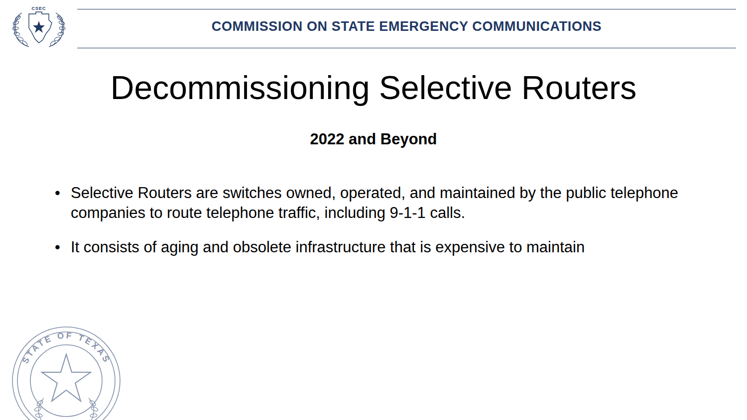Commission on State Emergency Communications
CSEC
Decommissioning Selective Routers
2022 and Beyond
Selective Routers are switches owned, operated, and maintained by the public telephone companies to route telephone traffic, including 9-1-1 calls.
It consists of aging and obsolete infrastructure that is expensive to maintain
STATE OF TEXAS